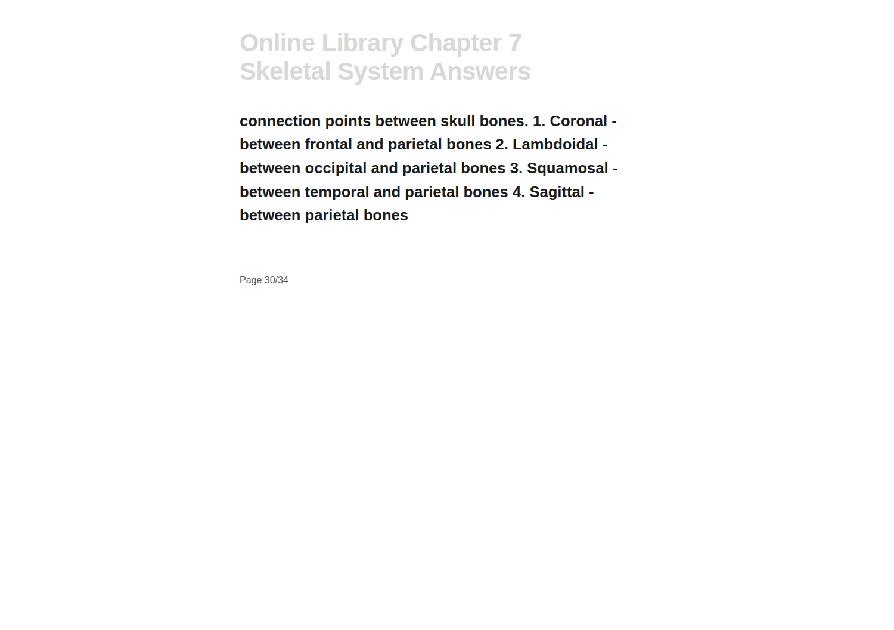Online Library Chapter 7 Skeletal System Answers
connection points between skull bones. 1. Coronal - between frontal and parietal bones 2. Lambdoidal - between occipital and parietal bones 3. Squamosal - between temporal and parietal bones 4. Sagittal - between parietal bones
Page 30/34